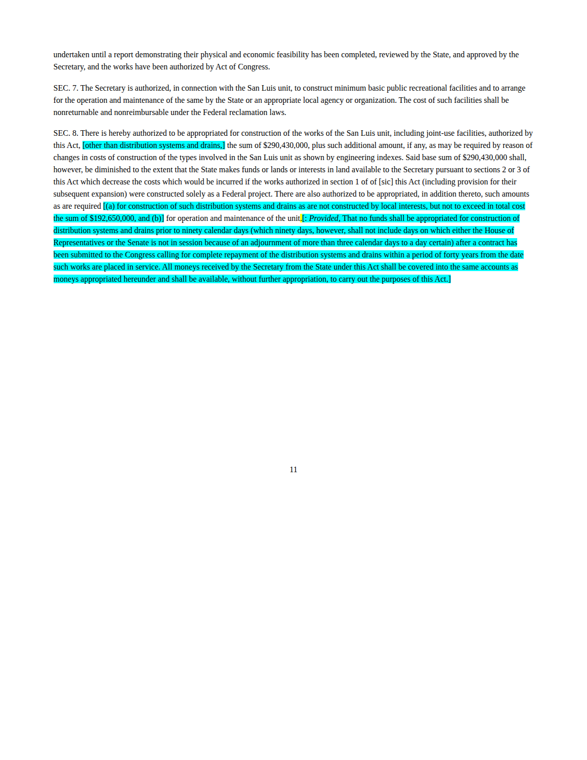undertaken until a report demonstrating their physical and economic feasibility has been completed, reviewed by the State, and approved by the Secretary, and the works have been authorized by Act of Congress.
SEC. 7. The Secretary is authorized, in connection with the San Luis unit, to construct minimum basic public recreational facilities and to arrange for the operation and maintenance of the same by the State or an appropriate local agency or organization. The cost of such facilities shall be nonreturnable and nonreimbursable under the Federal reclamation laws.
SEC. 8. There is hereby authorized to be appropriated for construction of the works of the San Luis unit, including joint-use facilities, authorized by this Act, [other than distribution systems and drains,] the sum of $290,430,000, plus such additional amount, if any, as may be required by reason of changes in costs of construction of the types involved in the San Luis unit as shown by engineering indexes. Said base sum of $290,430,000 shall, however, be diminished to the extent that the State makes funds or lands or interests in land available to the Secretary pursuant to sections 2 or 3 of this Act which decrease the costs which would be incurred if the works authorized in section 1 of of [sic] this Act (including provision for their subsequent expansion) were constructed solely as a Federal project. There are also authorized to be appropriated, in addition thereto, such amounts as are required [(a) for construction of such distribution systems and drains as are not constructed by local interests, but not to exceed in total cost the sum of $192,650,000, and (b)] for operation and maintenance of the unit.[: Provided, That no funds shall be appropriated for construction of distribution systems and drains prior to ninety calendar days (which ninety days, however, shall not include days on which either the House of Representatives or the Senate is not in session because of an adjournment of more than three calendar days to a day certain) after a contract has been submitted to the Congress calling for complete repayment of the distribution systems and drains within a period of forty years from the date such works are placed in service. All moneys received by the Secretary from the State under this Act shall be covered into the same accounts as moneys appropriated hereunder and shall be available, without further appropriation, to carry out the purposes of this Act.]
11